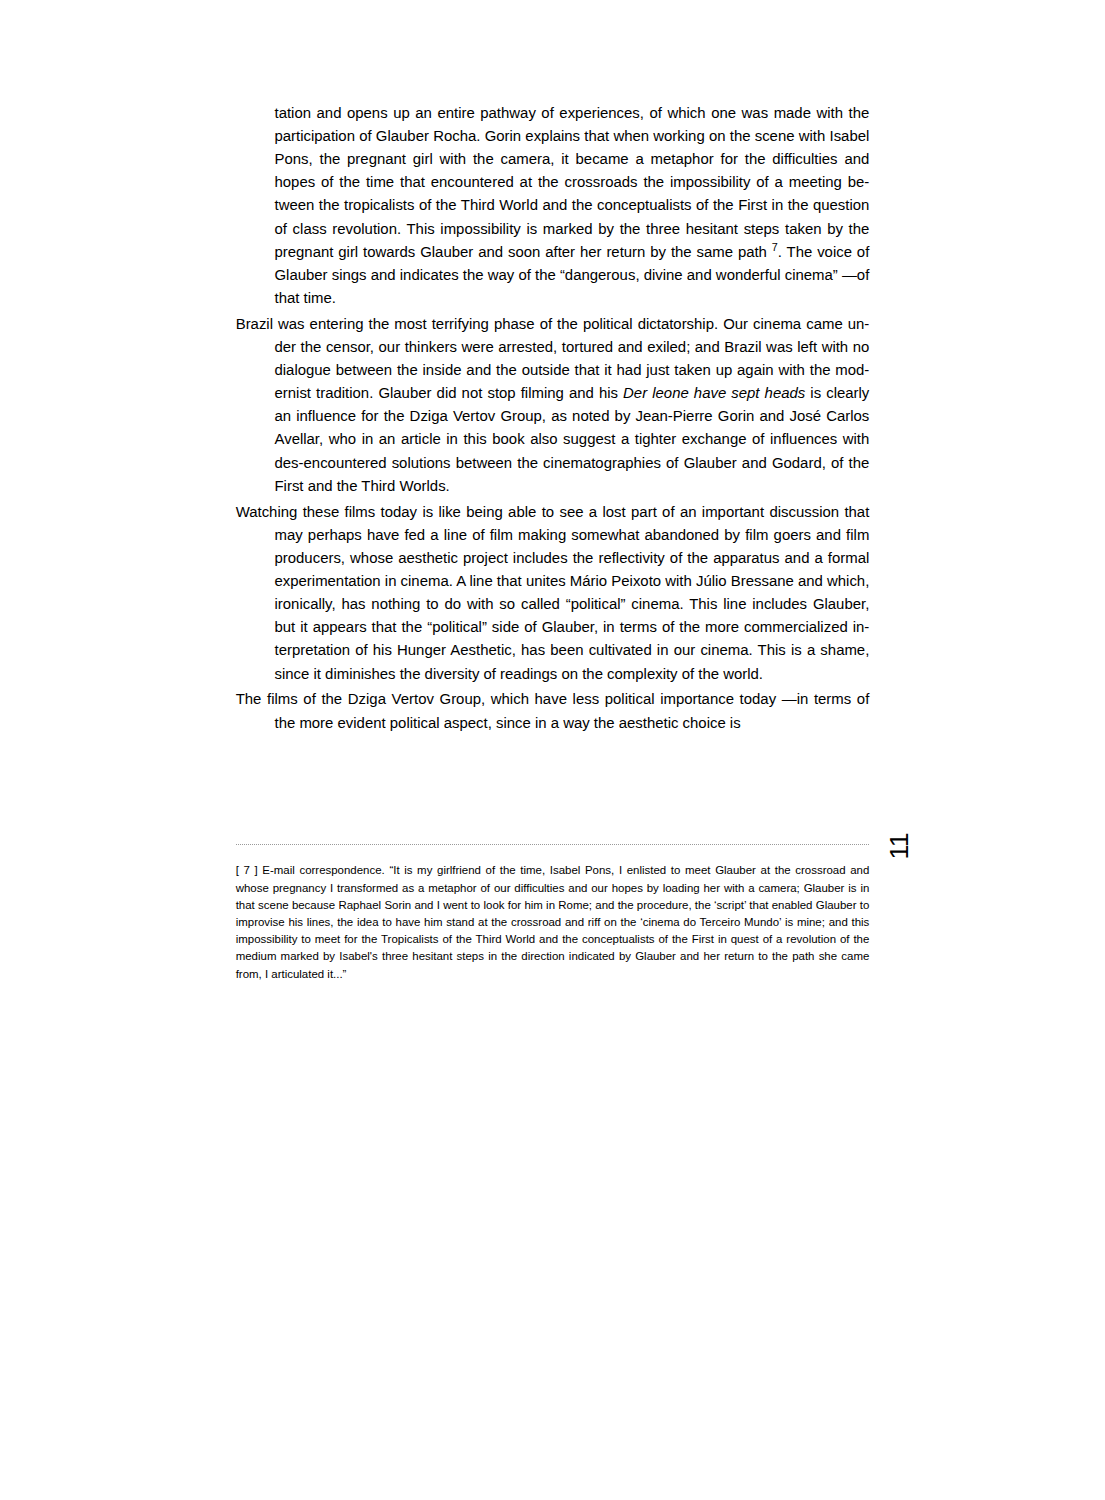tation and opens up an entire pathway of experiences, of which one was made with the participation of Glauber Rocha. Gorin explains that when working on the scene with Isabel Pons, the pregnant girl with the camera, it became a metaphor for the difficulties and hopes of the time that encountered at the crossroads the impossibility of a meeting between the tropicalists of the Third World and the conceptualists of the First in the question of class revolution. This impossibility is marked by the three hesitant steps taken by the pregnant girl towards Glauber and soon after her return by the same path 7. The voice of Glauber sings and indicates the way of the “dangerous, divine and wonderful cinema” —of that time.
Brazil was entering the most terrifying phase of the political dictatorship. Our cinema came under the censor, our thinkers were arrested, tortured and exiled; and Brazil was left with no dialogue between the inside and the outside that it had just taken up again with the modernist tradition. Glauber did not stop filming and his Der leone have sept heads is clearly an influence for the Dziga Vertov Group, as noted by Jean-Pierre Gorin and José Carlos Avellar, who in an article in this book also suggest a tighter exchange of influences with des-encountered solutions between the cinematographies of Glauber and Godard, of the First and the Third Worlds.
Watching these films today is like being able to see a lost part of an important discussion that may perhaps have fed a line of film making somewhat abandoned by film goers and film producers, whose aesthetic project includes the reflectivity of the apparatus and a formal experimentation in cinema. A line that unites Mário Peixoto with Júlio Bressane and which, ironically, has nothing to do with so called “political” cinema. This line includes Glauber, but it appears that the “political” side of Glauber, in terms of the more commercialized interpretation of his Hunger Aesthetic, has been cultivated in our cinema. This is a shame, since it diminishes the diversity of readings on the complexity of the world.
The films of the Dziga Vertov Group, which have less political importance today —in terms of the more evident political aspect, since in a way the aesthetic choice is
11
[ 7 ] E-mail correspondence. “It is my girlfriend of the time, Isabel Pons, I enlisted to meet Glauber at the crossroad and whose pregnancy I transformed as a metaphor of our difficulties and our hopes by loading her with a camera; Glauber is in that scene because Raphael Sorin and I went to look for him in Rome; and the procedure, the ‘script’ that enabled Glauber to improvise his lines, the idea to have him stand at the crossroad and riff on the ‘cinema do Terceiro Mundo’ is mine; and this impossibility to meet for the Tropicalists of the Third World and the conceptualists of the First in quest of a revolution of the medium marked by Isabel's three hesitant steps in the direction indicated by Glauber and her return to the path she came from, I articulated it...”